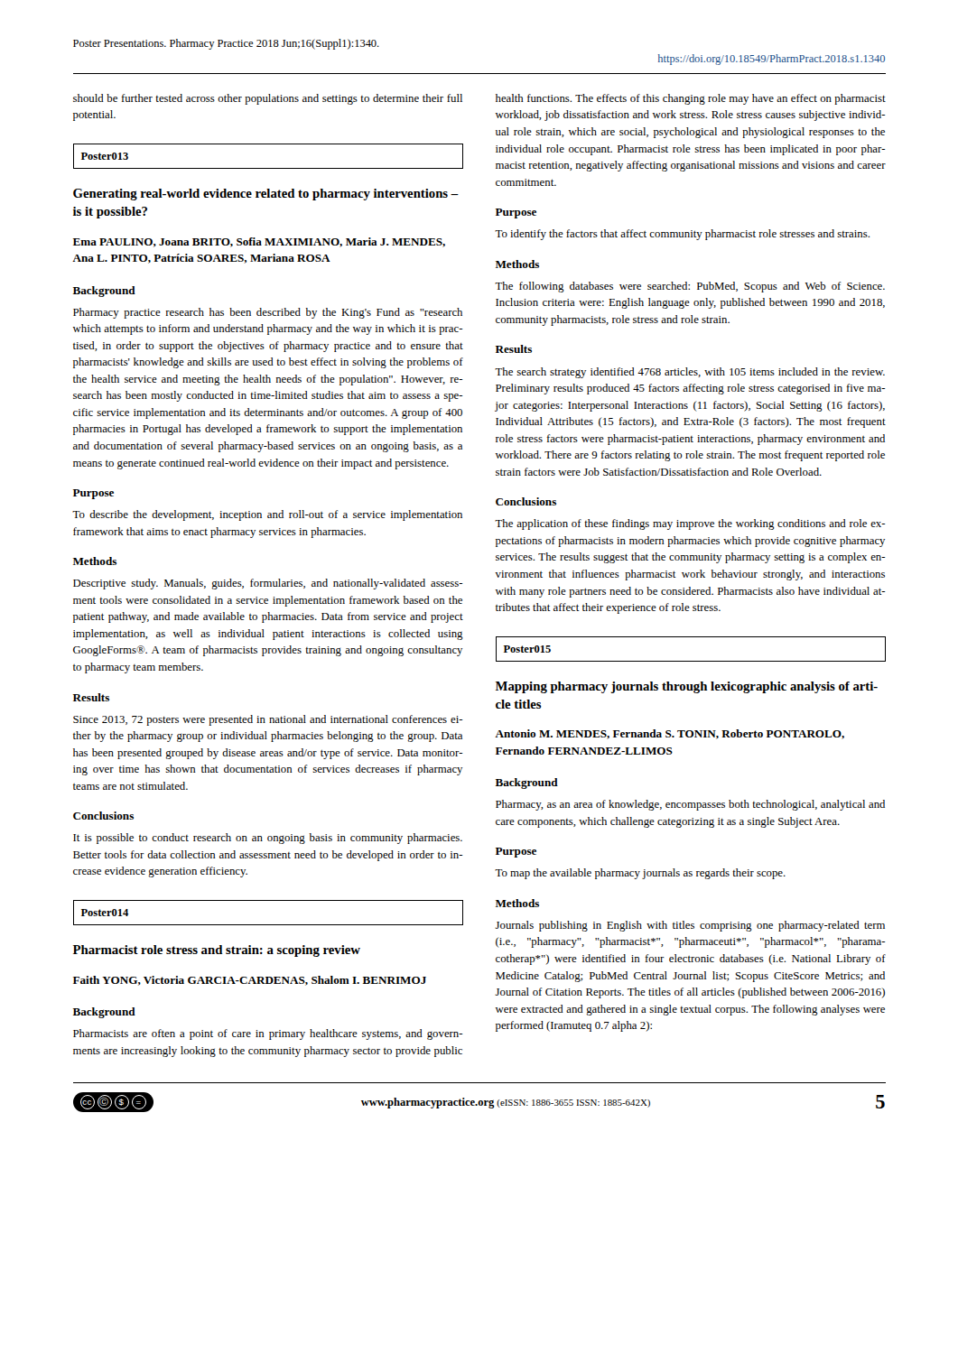Poster Presentations. Pharmacy Practice 2018 Jun;16(Suppl1):1340. https://doi.org/10.18549/PharmPract.2018.s1.1340
should be further tested across other populations and settings to determine their full potential.
Poster013
Generating real-world evidence related to pharmacy interventions – is it possible?
Ema PAULINO, Joana BRITO, Sofia MAXIMIANO, Maria J. MENDES, Ana L. PINTO, Patrícia SOARES, Mariana ROSA
Background
Pharmacy practice research has been described by the King's Fund as "research which attempts to inform and understand pharmacy and the way in which it is practised, in order to support the objectives of pharmacy practice and to ensure that pharmacists' knowledge and skills are used to best effect in solving the problems of the health service and meeting the health needs of the population". However, research has been mostly conducted in time-limited studies that aim to assess a specific service implementation and its determinants and/or outcomes. A group of 400 pharmacies in Portugal has developed a framework to support the implementation and documentation of several pharmacy-based services on an ongoing basis, as a means to generate continued real-world evidence on their impact and persistence.
Purpose
To describe the development, inception and roll-out of a service implementation framework that aims to enact pharmacy services in pharmacies.
Methods
Descriptive study. Manuals, guides, formularies, and nationally-validated assessment tools were consolidated in a service implementation framework based on the patient pathway, and made available to pharmacies. Data from service and project implementation, as well as individual patient interactions is collected using GoogleForms®. A team of pharmacists provides training and ongoing consultancy to pharmacy team members.
Results
Since 2013, 72 posters were presented in national and international conferences either by the pharmacy group or individual pharmacies belonging to the group. Data has been presented grouped by disease areas and/or type of service. Data monitoring over time has shown that documentation of services decreases if pharmacy teams are not stimulated.
Conclusions
It is possible to conduct research on an ongoing basis in community pharmacies. Better tools for data collection and assessment need to be developed in order to increase evidence generation efficiency.
Poster014
Pharmacist role stress and strain: a scoping review
Faith YONG, Victoria GARCIA-CARDENAS, Shalom I. BENRIMOJ
Background
Pharmacists are often a point of care in primary healthcare systems, and governments are increasingly looking to the community pharmacy sector to provide public health functions. The effects of this changing role may have an effect on pharmacist workload, job dissatisfaction and work stress. Role stress causes subjective individual role strain, which are social, psychological and physiological responses to the individual role occupant. Pharmacist role stress has been implicated in poor pharmacist retention, negatively affecting organisational missions and visions and career commitment.
Purpose
To identify the factors that affect community pharmacist role stresses and strains.
Methods
The following databases were searched: PubMed, Scopus and Web of Science. Inclusion criteria were: English language only, published between 1990 and 2018, community pharmacists, role stress and role strain.
Results
The search strategy identified 4768 articles, with 105 items included in the review. Preliminary results produced 45 factors affecting role stress categorised in five major categories: Interpersonal Interactions (11 factors), Social Setting (16 factors), Individual Attributes (15 factors), and Extra-Role (3 factors). The most frequent role stress factors were pharmacist-patient interactions, pharmacy environment and workload. There are 9 factors relating to role strain. The most frequent reported role strain factors were Job Satisfaction/Dissatisfaction and Role Overload.
Conclusions
The application of these findings may improve the working conditions and role expectations of pharmacists in modern pharmacies which provide cognitive pharmacy services. The results suggest that the community pharmacy setting is a complex environment that influences pharmacist work behaviour strongly, and interactions with many role partners need to be considered. Pharmacists also have individual attributes that affect their experience of role stress.
Poster015
Mapping pharmacy journals through lexicographic analysis of article titles
Antonio M. MENDES, Fernanda S. TONIN, Roberto PONTAROLO, Fernando FERNANDEZ-LLIMOS
Background
Pharmacy, as an area of knowledge, encompasses both technological, analytical and care components, which challenge categorizing it as a single Subject Area.
Purpose
To map the available pharmacy journals as regards their scope.
Methods
Journals publishing in English with titles comprising one pharmacy-related term (i.e., "pharmacy", "pharmacist*", "pharmaceuti*", "pharmacol*", "pharamacotherap*") were identified in four electronic databases (i.e. National Library of Medicine Catalog; PubMed Central Journal list; Scopus CiteScore Metrics; and Journal of Citation Reports. The titles of all articles (published between 2006-2016) were extracted and gathered in a single textual corpus. The following analyses were performed (Iramuteq 0.7 alpha 2):
ccⒸ$=
www.pharmacypractice.org (eISSN: 1886-3655 ISSN: 1885-642X)
5